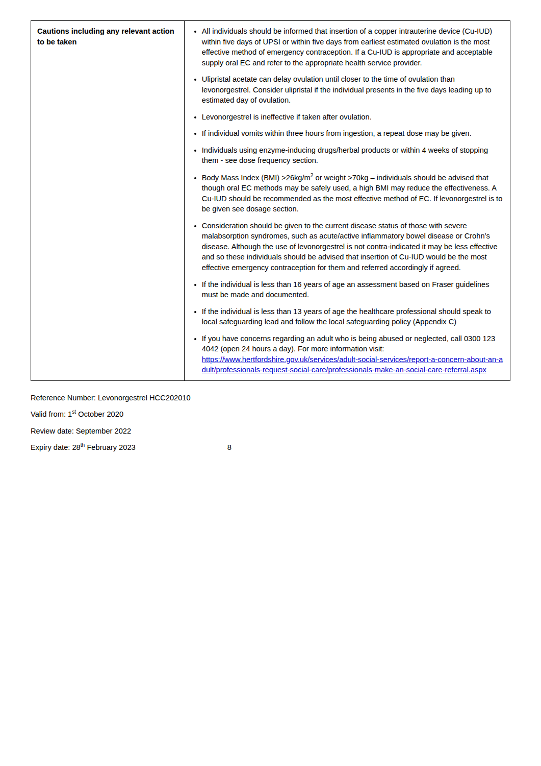| Cautions including any relevant action to be taken | All individuals should be informed that insertion of a copper intrauterine device (Cu-IUD) within five days of UPSI or within five days from earliest estimated ovulation is the most effective method of emergency contraception. If a Cu-IUD is appropriate and acceptable supply oral EC and refer to the appropriate health service provider. Ulipristal acetate can delay ovulation until closer to the time of ovulation than levonorgestrel. Consider ulipristal if the individual presents in the five days leading up to estimated day of ovulation. Levonorgestrel is ineffective if taken after ovulation. If individual vomits within three hours from ingestion, a repeat dose may be given. Individuals using enzyme-inducing drugs/herbal products or within 4 weeks of stopping them - see dose frequency section. Body Mass Index (BMI) >26kg/m 2 or weight >70kg – individuals should be advised that though oral EC methods may be safely used, a high BMI may reduce the effectiveness. A Cu-IUD should be recommended as the most effective method of EC. If levonorgestrel is to be given see dosage section. Consideration should be given to the current disease status of those with severe malabsorption syndromes, such as acute/active inflammatory bowel disease or Crohn’s disease. Although the use of levonorgestrel is not contra-indicated it may be less effective and so these individuals should be advised that insertion of Cu-IUD would be the most effective emergency contraception for them and referred accordingly if agreed. If the individual is less than 16 years of age an assessment based on Fraser guidelines must be made and documented. If the individual is less than 13 years of age the healthcare professional should speak to local safeguarding lead and follow the local safeguarding policy (Appendix C) If you have concerns regarding an adult who is being abused or neglected, call 0300 123 4042 (open 24 hours a day). For more information visit: https://www.hertfordshire.gov.uk/services/adult-social-services/report-a-concern-about-an-adult/professionals-request-social-care/professionals-make-an-social-care-referral.aspx |
Reference Number: Levonorgestrel HCC202010
Valid from: 1st October 2020
Review date: September 2022
Expiry date: 28th February 20238